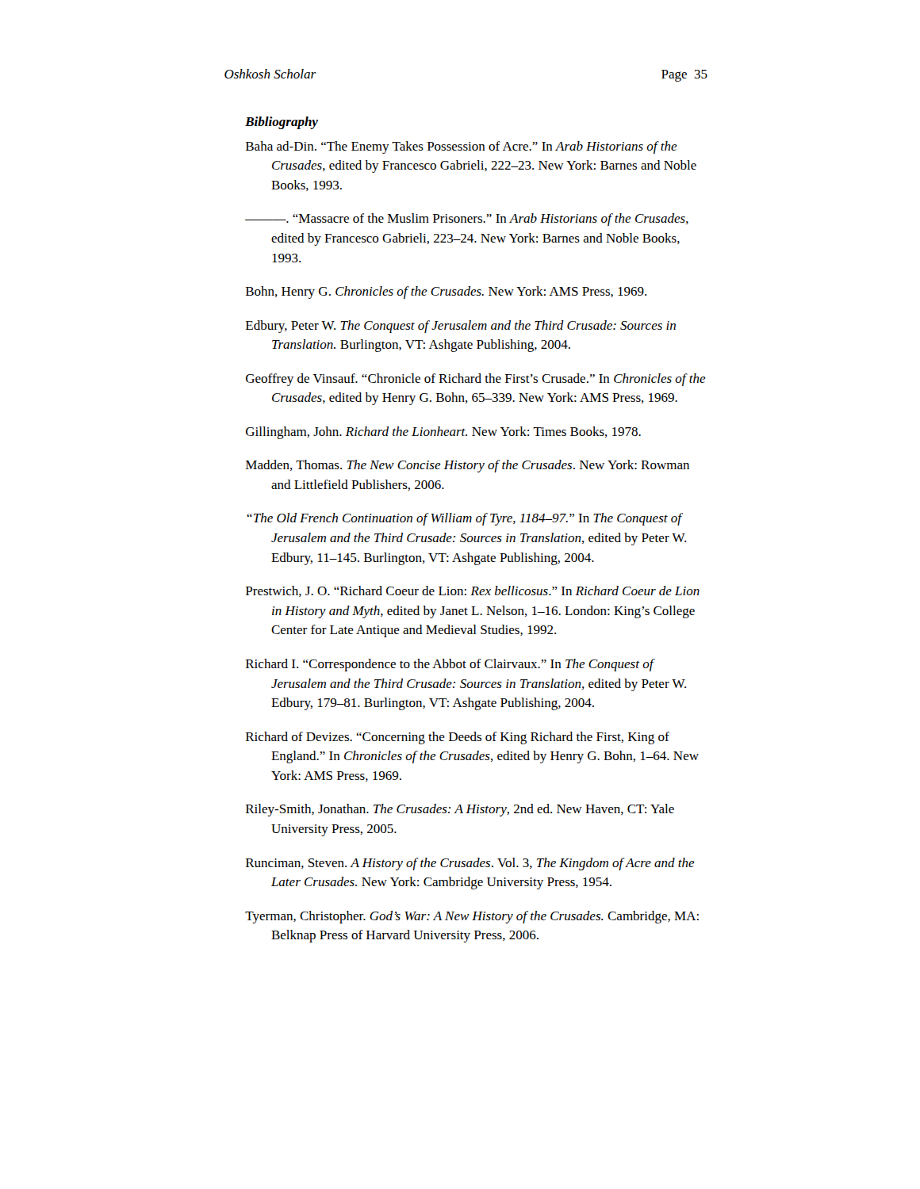Oshkosh Scholar Page 35
Bibliography
Baha ad-Din. “The Enemy Takes Possession of Acre.” In Arab Historians of the Crusades, edited by Francesco Gabrieli, 222–23. New York: Barnes and Noble Books, 1993.
———. “Massacre of the Muslim Prisoners.” In Arab Historians of the Crusades, edited by Francesco Gabrieli, 223–24. New York: Barnes and Noble Books, 1993.
Bohn, Henry G. Chronicles of the Crusades. New York: AMS Press, 1969.
Edbury, Peter W. The Conquest of Jerusalem and the Third Crusade: Sources in Translation. Burlington, VT: Ashgate Publishing, 2004.
Geoffrey de Vinsauf. “Chronicle of Richard the First’s Crusade.” In Chronicles of the Crusades, edited by Henry G. Bohn, 65–339. New York: AMS Press, 1969.
Gillingham, John. Richard the Lionheart. New York: Times Books, 1978.
Madden, Thomas. The New Concise History of the Crusades. New York: Rowman and Littlefield Publishers, 2006.
“The Old French Continuation of William of Tyre, 1184–97.” In The Conquest of Jerusalem and the Third Crusade: Sources in Translation, edited by Peter W. Edbury, 11–145. Burlington, VT: Ashgate Publishing, 2004.
Prestwich, J. O. “Richard Coeur de Lion: Rex bellicosus.” In Richard Coeur de Lion in History and Myth, edited by Janet L. Nelson, 1–16. London: King’s College Center for Late Antique and Medieval Studies, 1992.
Richard I. “Correspondence to the Abbot of Clairvaux.” In The Conquest of Jerusalem and the Third Crusade: Sources in Translation, edited by Peter W. Edbury, 179–81. Burlington, VT: Ashgate Publishing, 2004.
Richard of Devizes. “Concerning the Deeds of King Richard the First, King of England.” In Chronicles of the Crusades, edited by Henry G. Bohn, 1–64. New York: AMS Press, 1969.
Riley-Smith, Jonathan. The Crusades: A History, 2nd ed. New Haven, CT: Yale University Press, 2005.
Runciman, Steven. A History of the Crusades. Vol. 3, The Kingdom of Acre and the Later Crusades. New York: Cambridge University Press, 1954.
Tyerman, Christopher. God’s War: A New History of the Crusades. Cambridge, MA: Belknap Press of Harvard University Press, 2006.